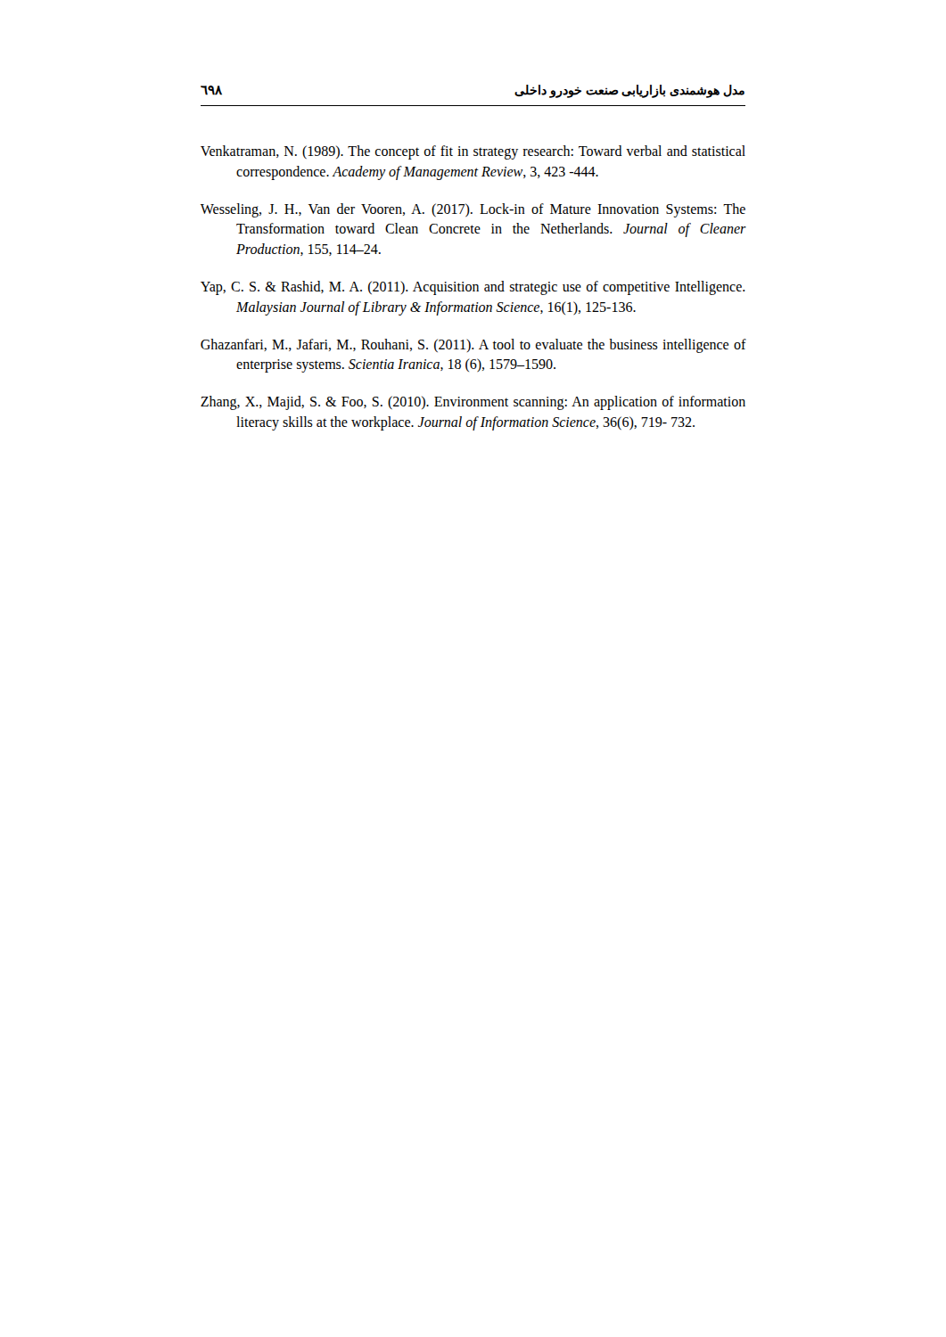مدل هوشمندی بازاریابی صنعت خودرو داخلی ٦٩٨
Venkatraman, N. (1989). The concept of fit in strategy research: Toward verbal and statistical correspondence. Academy of Management Review, 3, 423 -444.
Wesseling, J. H., Van der Vooren, A. (2017). Lock-in of Mature Innovation Systems: The Transformation toward Clean Concrete in the Netherlands. Journal of Cleaner Production, 155, 114–24.
Yap, C. S. & Rashid, M. A. (2011). Acquisition and strategic use of competitive Intelligence. Malaysian Journal of Library & Information Science, 16(1), 125-136.
Ghazanfari, M., Jafari, M., Rouhani, S. (2011). A tool to evaluate the business intelligence of enterprise systems. Scientia Iranica, 18 (6), 1579–1590.
Zhang, X., Majid, S. & Foo, S. (2010). Environment scanning: An application of information literacy skills at the workplace. Journal of Information Science, 36(6), 719- 732.